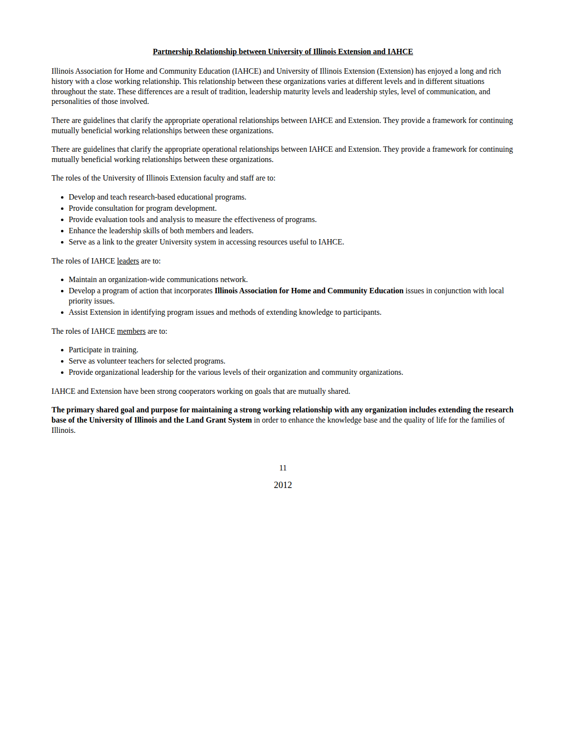Partnership Relationship between University of Illinois Extension and IAHCE
Illinois Association for Home and Community Education (IAHCE) and University of Illinois Extension (Extension) has enjoyed a long and rich history with a close working relationship. This relationship between these organizations varies at different levels and in different situations throughout the state. These differences are a result of tradition, leadership maturity levels and leadership styles, level of communication, and personalities of those involved.
There are guidelines that clarify the appropriate operational relationships between IAHCE and Extension. They provide a framework for continuing mutually beneficial working relationships between these organizations.
There are guidelines that clarify the appropriate operational relationships between IAHCE and Extension. They provide a framework for continuing mutually beneficial working relationships between these organizations.
The roles of the University of Illinois Extension faculty and staff are to:
Develop and teach research-based educational programs.
Provide consultation for program development.
Provide evaluation tools and analysis to measure the effectiveness of programs.
Enhance the leadership skills of both members and leaders.
Serve as a link to the greater University system in accessing resources useful to IAHCE.
The roles of IAHCE leaders are to:
Maintain an organization-wide communications network.
Develop a program of action that incorporates Illinois Association for Home and Community Education issues in conjunction with local priority issues.
Assist Extension in identifying program issues and methods of extending knowledge to participants.
The roles of IAHCE members are to:
Participate in training.
Serve as volunteer teachers for selected programs.
Provide organizational leadership for the various levels of their organization and community organizations.
IAHCE and Extension have been strong cooperators working on goals that are mutually shared.
The primary shared goal and purpose for maintaining a strong working relationship with any organization includes extending the research base of the University of Illinois and the Land Grant System in order to enhance the knowledge base and the quality of life for the families of Illinois.
11
2012